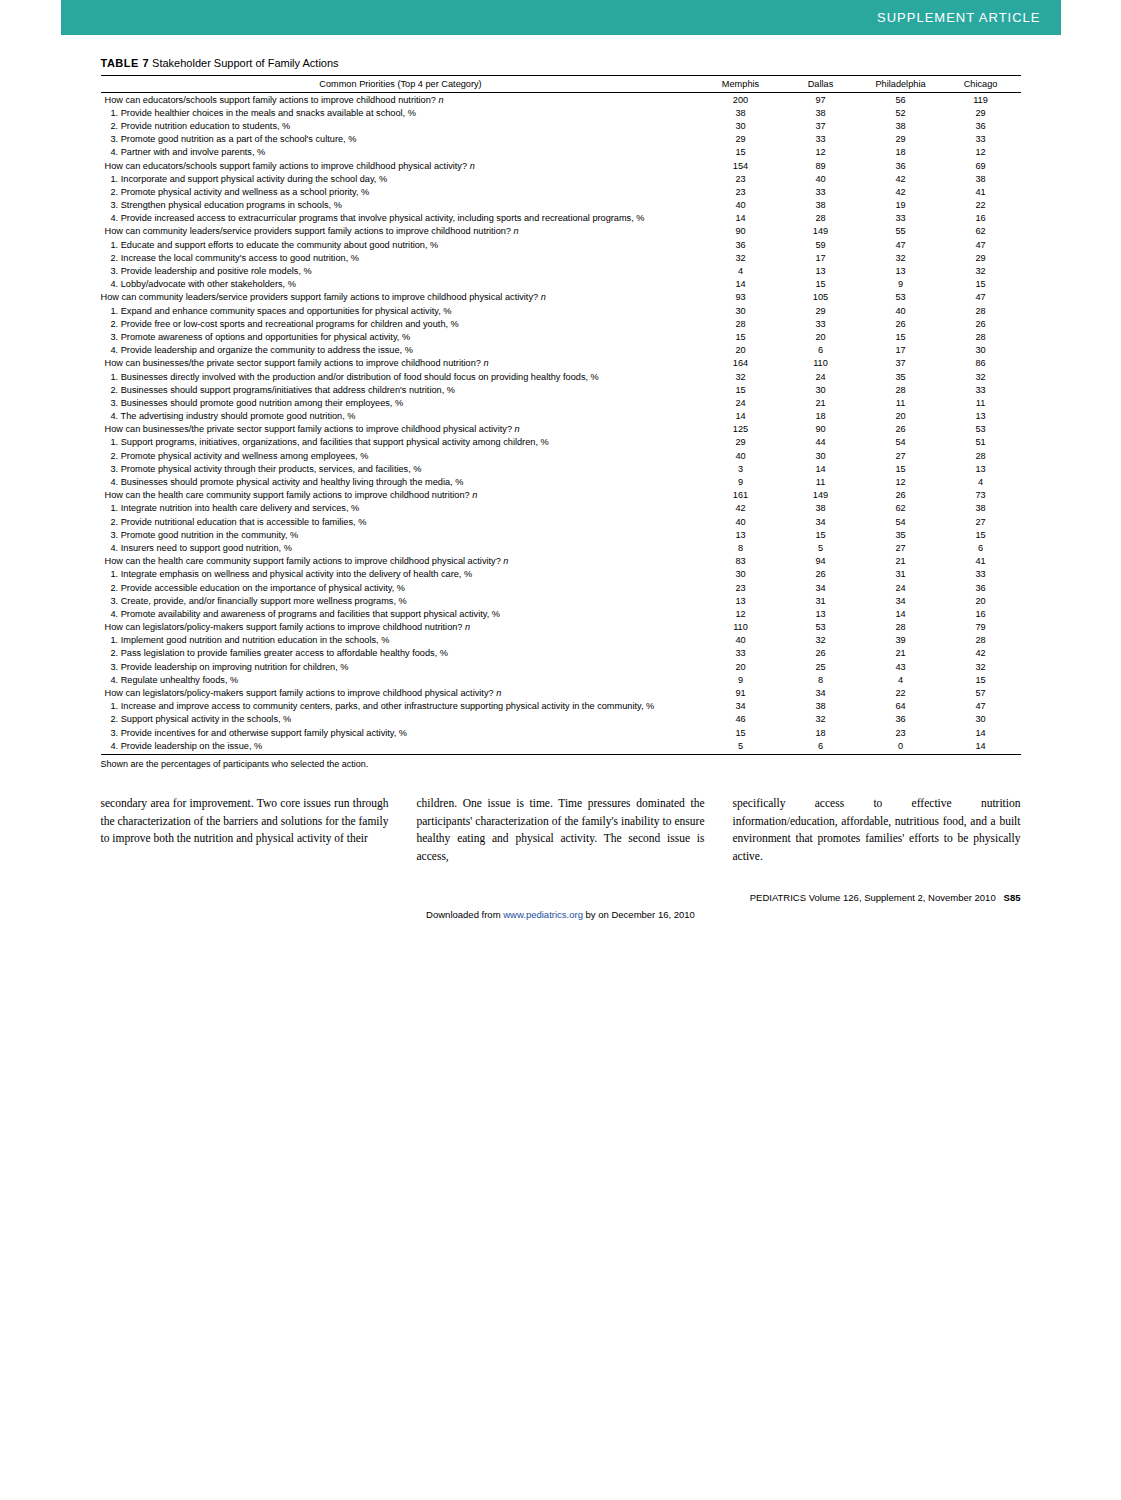SUPPLEMENT ARTICLE
TABLE 7 Stakeholder Support of Family Actions
| Common Priorities (Top 4 per Category) | Memphis | Dallas | Philadelphia | Chicago |
| --- | --- | --- | --- | --- |
| How can educators/schools support family actions to improve childhood nutrition? n | 200 | 97 | 56 | 119 |
| 1. Provide healthier choices in the meals and snacks available at school, % | 38 | 38 | 52 | 29 |
| 2. Provide nutrition education to students, % | 30 | 37 | 38 | 36 |
| 3. Promote good nutrition as a part of the school's culture, % | 29 | 33 | 29 | 33 |
| 4. Partner with and involve parents, % | 15 | 12 | 18 | 12 |
| How can educators/schools support family actions to improve childhood physical activity? n | 154 | 89 | 36 | 69 |
| 1. Incorporate and support physical activity during the school day, % | 23 | 40 | 42 | 38 |
| 2. Promote physical activity and wellness as a school priority, % | 23 | 33 | 42 | 41 |
| 3. Strengthen physical education programs in schools, % | 40 | 38 | 19 | 22 |
| 4. Provide increased access to extracurricular programs that involve physical activity, including sports and recreational programs, % | 14 | 28 | 33 | 16 |
| How can community leaders/service providers support family actions to improve childhood nutrition? n | 90 | 149 | 55 | 62 |
| 1. Educate and support efforts to educate the community about good nutrition, % | 36 | 59 | 47 | 47 |
| 2. Increase the local community's access to good nutrition, % | 32 | 17 | 32 | 29 |
| 3. Provide leadership and positive role models, % | 4 | 13 | 13 | 32 |
| 4. Lobby/advocate with other stakeholders, % | 14 | 15 | 9 | 15 |
| How can community leaders/service providers support family actions to improve childhood physical activity? n | 93 | 105 | 53 | 47 |
| 1. Expand and enhance community spaces and opportunities for physical activity, % | 30 | 29 | 40 | 28 |
| 2. Provide free or low-cost sports and recreational programs for children and youth, % | 28 | 33 | 26 | 26 |
| 3. Promote awareness of options and opportunities for physical activity, % | 15 | 20 | 15 | 28 |
| 4. Provide leadership and organize the community to address the issue, % | 20 | 6 | 17 | 30 |
| How can businesses/the private sector support family actions to improve childhood nutrition? n | 164 | 110 | 37 | 86 |
| 1. Businesses directly involved with the production and/or distribution of food should focus on providing healthy foods, % | 32 | 24 | 35 | 32 |
| 2. Businesses should support programs/initiatives that address children's nutrition, % | 15 | 30 | 28 | 33 |
| 3. Businesses should promote good nutrition among their employees, % | 24 | 21 | 11 | 11 |
| 4. The advertising industry should promote good nutrition, % | 14 | 18 | 20 | 13 |
| How can businesses/the private sector support family actions to improve childhood physical activity? n | 125 | 90 | 26 | 53 |
| 1. Support programs, initiatives, organizations, and facilities that support physical activity among children, % | 29 | 44 | 54 | 51 |
| 2. Promote physical activity and wellness among employees, % | 40 | 30 | 27 | 28 |
| 3. Promote physical activity through their products, services, and facilities, % | 3 | 14 | 15 | 13 |
| 4. Businesses should promote physical activity and healthy living through the media, % | 9 | 11 | 12 | 4 |
| How can the health care community support family actions to improve childhood nutrition? n | 161 | 149 | 26 | 73 |
| 1. Integrate nutrition into health care delivery and services, % | 42 | 38 | 62 | 38 |
| 2. Provide nutritional education that is accessible to families, % | 40 | 34 | 54 | 27 |
| 3. Promote good nutrition in the community, % | 13 | 15 | 35 | 15 |
| 4. Insurers need to support good nutrition, % | 8 | 5 | 27 | 6 |
| How can the health care community support family actions to improve childhood physical activity? n | 83 | 94 | 21 | 41 |
| 1. Integrate emphasis on wellness and physical activity into the delivery of health care, % | 30 | 26 | 31 | 33 |
| 2. Provide accessible education on the importance of physical activity, % | 23 | 34 | 24 | 36 |
| 3. Create, provide, and/or financially support more wellness programs, % | 13 | 31 | 34 | 20 |
| 4. Promote availability and awareness of programs and facilities that support physical activity, % | 12 | 13 | 14 | 16 |
| How can legislators/policy-makers support family actions to improve childhood nutrition? n | 110 | 53 | 28 | 79 |
| 1. Implement good nutrition and nutrition education in the schools, % | 40 | 32 | 39 | 28 |
| 2. Pass legislation to provide families greater access to affordable healthy foods, % | 33 | 26 | 21 | 42 |
| 3. Provide leadership on improving nutrition for children, % | 20 | 25 | 43 | 32 |
| 4. Regulate unhealthy foods, % | 9 | 8 | 4 | 15 |
| How can legislators/policy-makers support family actions to improve childhood physical activity? n | 91 | 34 | 22 | 57 |
| 1. Increase and improve access to community centers, parks, and other infrastructure supporting physical activity in the community, % | 34 | 38 | 64 | 47 |
| 2. Support physical activity in the schools, % | 46 | 32 | 36 | 30 |
| 3. Provide incentives for and otherwise support family physical activity, % | 15 | 18 | 23 | 14 |
| 4. Provide leadership on the issue, % | 5 | 6 | 0 | 14 |
Shown are the percentages of participants who selected the action.
secondary area for improvement. Two core issues run through the characterization of the barriers and solutions for the family to improve both the nutrition and physical activity of their
children. One issue is time. Time pressures dominated the participants' characterization of the family's inability to ensure healthy eating and physical activity. The second issue is access,
specifically access to effective nutrition information/education, affordable, nutritious food, and a built environment that promotes families' efforts to be physically active.
PEDIATRICS Volume 126, Supplement 2, November 2010 S85
Downloaded from www.pediatrics.org by on December 16, 2010